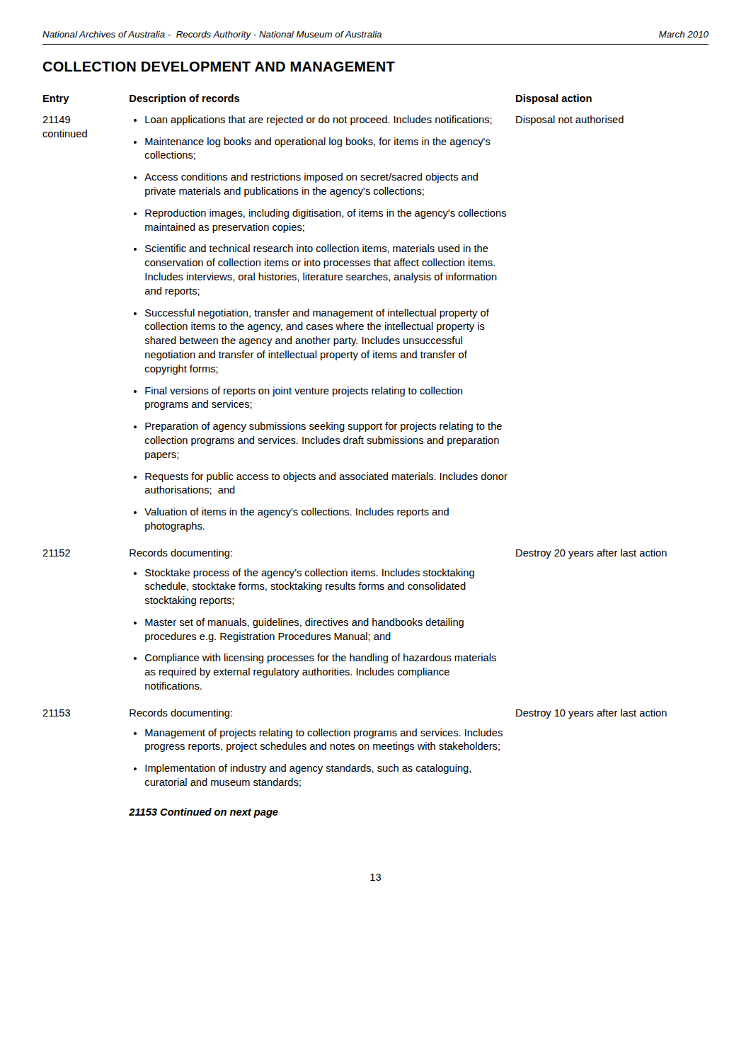National Archives of Australia - Records Authority - National Museum of Australia
March 2010
COLLECTION DEVELOPMENT AND MANAGEMENT
| Entry | Description of records | Disposal action |
| --- | --- | --- |
| 21149 continued | Loan applications that are rejected or do not proceed. Includes notifications; Maintenance log books and operational log books, for items in the agency's collections; Access conditions and restrictions imposed on secret/sacred objects and private materials and publications in the agency's collections; Reproduction images, including digitisation, of items in the agency's collections maintained as preservation copies; Scientific and technical research into collection items, materials used in the conservation of collection items or into processes that affect collection items. Includes interviews, oral histories, literature searches, analysis of information and reports; Successful negotiation, transfer and management of intellectual property of collection items to the agency, and cases where the intellectual property is shared between the agency and another party. Includes unsuccessful negotiation and transfer of intellectual property of items and transfer of copyright forms; Final versions of reports on joint venture projects relating to collection programs and services; Preparation of agency submissions seeking support for projects relating to the collection programs and services. Includes draft submissions and preparation papers; Requests for public access to objects and associated materials. Includes donor authorisations; and Valuation of items in the agency's collections. Includes reports and photographs. | Disposal not authorised |
| 21152 | Records documenting: Stocktake process of the agency's collection items. Includes stocktaking schedule, stocktake forms, stocktaking results forms and consolidated stocktaking reports; Master set of manuals, guidelines, directives and handbooks detailing procedures e.g. Registration Procedures Manual; and Compliance with licensing processes for the handling of hazardous materials as required by external regulatory authorities. Includes compliance notifications. | Destroy 20 years after last action |
| 21153 | Records documenting: Management of projects relating to collection programs and services. Includes progress reports, project schedules and notes on meetings with stakeholders; Implementation of industry and agency standards, such as cataloguing, curatorial and museum standards; 21153 Continued on next page | Destroy 10 years after last action |
13